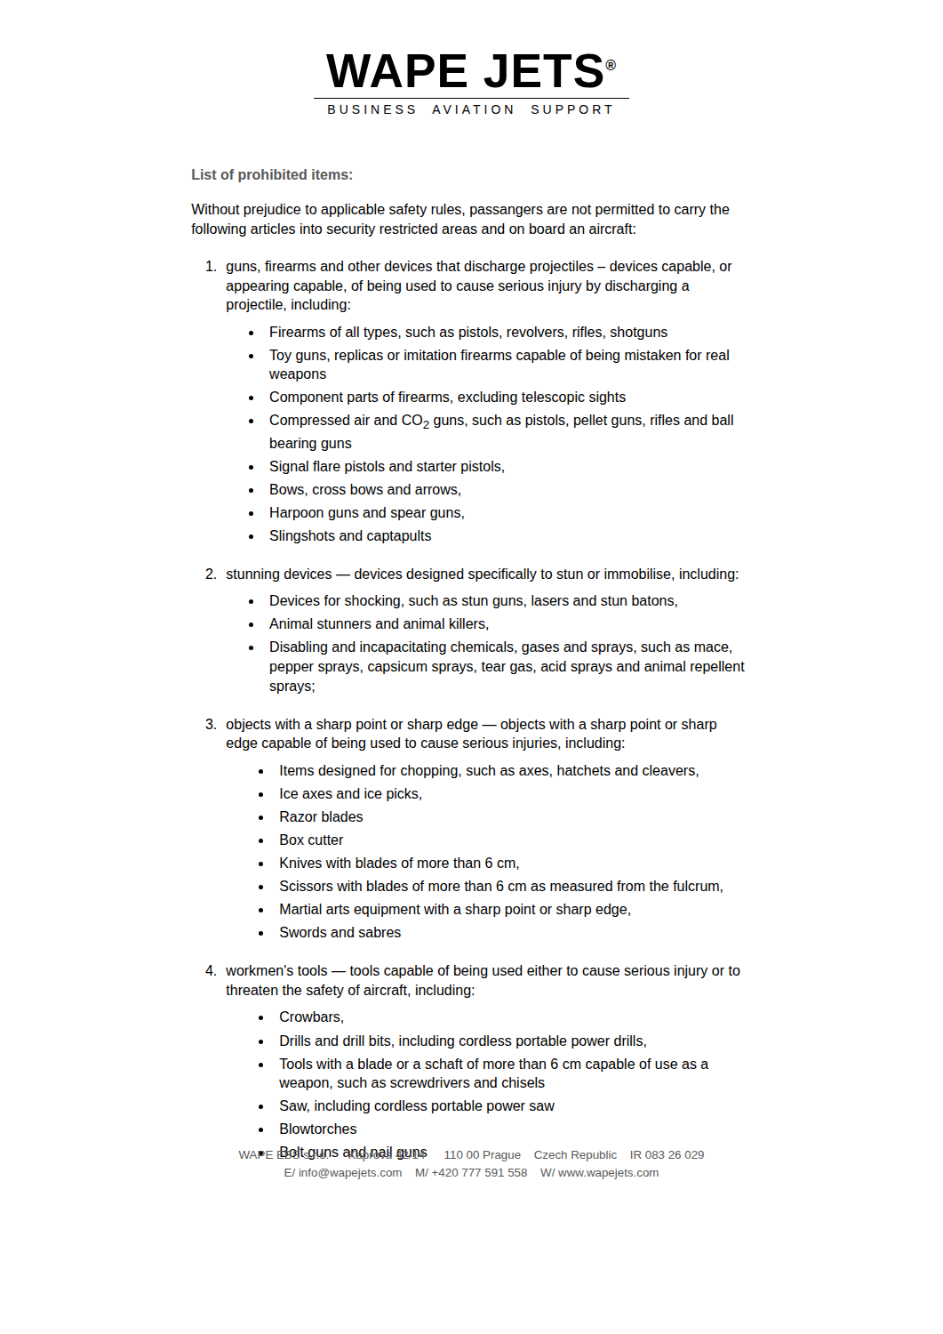WAPE JETS®
BUSINESS AVIATION SUPPORT
List of prohibited items:
Without prejudice to applicable safety rules, passangers are not permitted to carry the following articles into security restricted areas and on board an aircraft:
guns, firearms and other devices that discharge projectiles – devices capable, or appearing capable, of being used to cause serious injury by discharging a projectile, including:
Firearms of all types, such as pistols, revolvers, rifles, shotguns
Toy guns, replicas or imitation firearms capable of being mistaken for real weapons
Component parts of firearms, excluding telescopic sights
Compressed air and CO2 guns, such as pistols, pellet guns, rifles and ball bearing guns
Signal flare pistols and starter pistols,
Bows, cross bows and arrows,
Harpoon guns and spear guns,
Slingshots and captapults
stunning devices — devices designed specifically to stun or immobilise, including:
Devices for shocking, such as stun guns, lasers and stun batons,
Animal stunners and animal killers,
Disabling and incapacitating chemicals, gases and sprays, such as mace, pepper sprays, capsicum sprays, tear gas, acid sprays and animal repellent sprays;
objects with a sharp point or sharp edge — objects with a sharp point or sharp edge capable of being used to cause serious injuries, including:
Items designed for chopping, such as axes, hatchets and cleavers,
Ice axes and ice picks,
Razor blades
Box cutter
Knives with blades of more than 6 cm,
Scissors with blades of more than 6 cm as measured from the fulcrum,
Martial arts equipment with a sharp point or sharp edge,
Swords and sabres
workmen's tools — tools capable of being used either to cause serious injury or to threaten the safety of aircraft, including:
Crowbars,
Drills and drill bits, including cordless portable power drills,
Tools with a blade or a schaft of more than 6 cm capable of use as a weapon, such as screwdrivers and chisels
Saw, including cordless portable power saw
Blowtorches
Bolt guns and nail guns
WAPE EBS s.r.o. Kaprova 42/14 110 00 Prague Czech Republic IR 083 26 029
E/ info@wapejets.com M/ +420 777 591 558 W/ www.wapejets.com